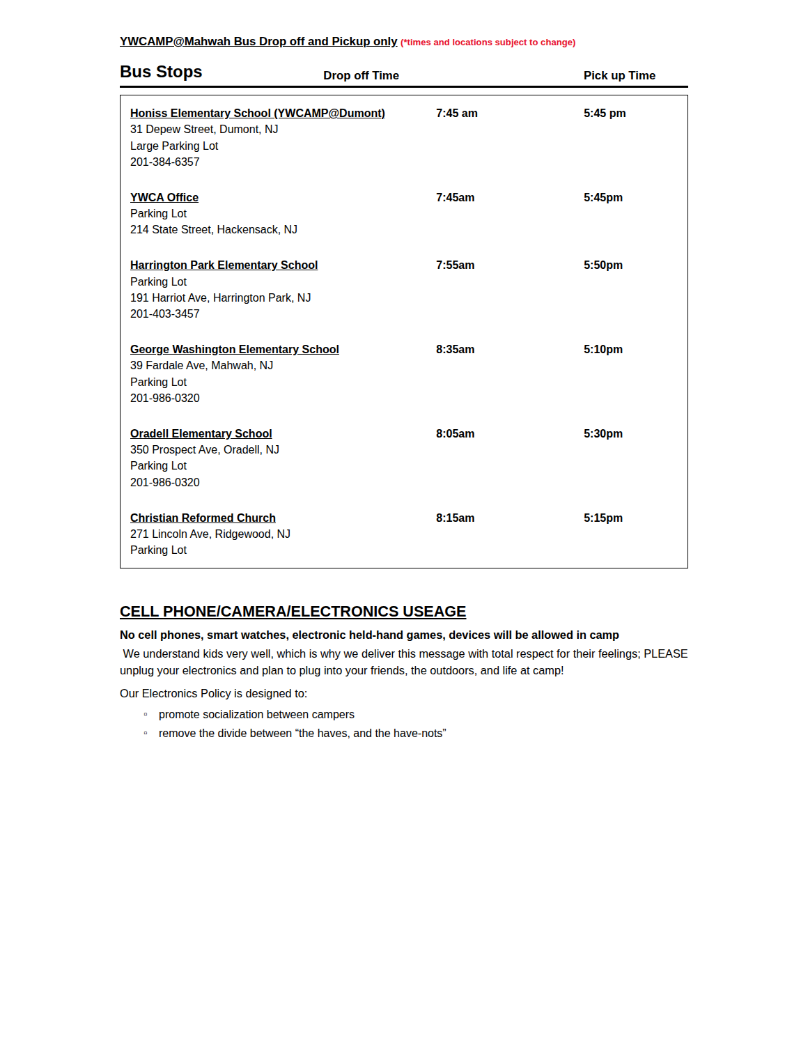YWCAMP@Mahwah Bus Drop off and Pickup only
(*times and locations subject to change)
Bus Stops
Drop off Time
Pick up Time
| Honiss Elementary School (YWCAMP@Dumont) 31 Depew Street, Dumont, NJ Large Parking Lot 201-384-6357 | 7:45 am | 5:45 pm |
| YWCA Office Parking Lot 214 State Street, Hackensack, NJ | 7:45am | 5:45pm |
| Harrington Park Elementary School Parking Lot 191 Harriot Ave, Harrington Park, NJ 201-403-3457 | 7:55am | 5:50pm |
| George Washington Elementary School 39 Fardale Ave, Mahwah, NJ Parking Lot 201-986-0320 | 8:35am | 5:10pm |
| Oradell Elementary School 350 Prospect Ave, Oradell, NJ Parking Lot 201-986-0320 | 8:05am | 5:30pm |
| Christian Reformed Church 271 Lincoln Ave, Ridgewood, NJ Parking Lot | 8:15am | 5:15pm |
CELL PHONE/CAMERA/ELECTRONICS USEAGE
No cell phones, smart watches, electronic held-hand games, devices will be allowed in camp
We understand kids very well, which is why we deliver this message with total respect for their feelings; PLEASE unplug your electronics and plan to plug into your friends, the outdoors, and life at camp!
Our Electronics Policy is designed to:
promote socialization between campers
remove the divide between “the haves, and the have-nots”